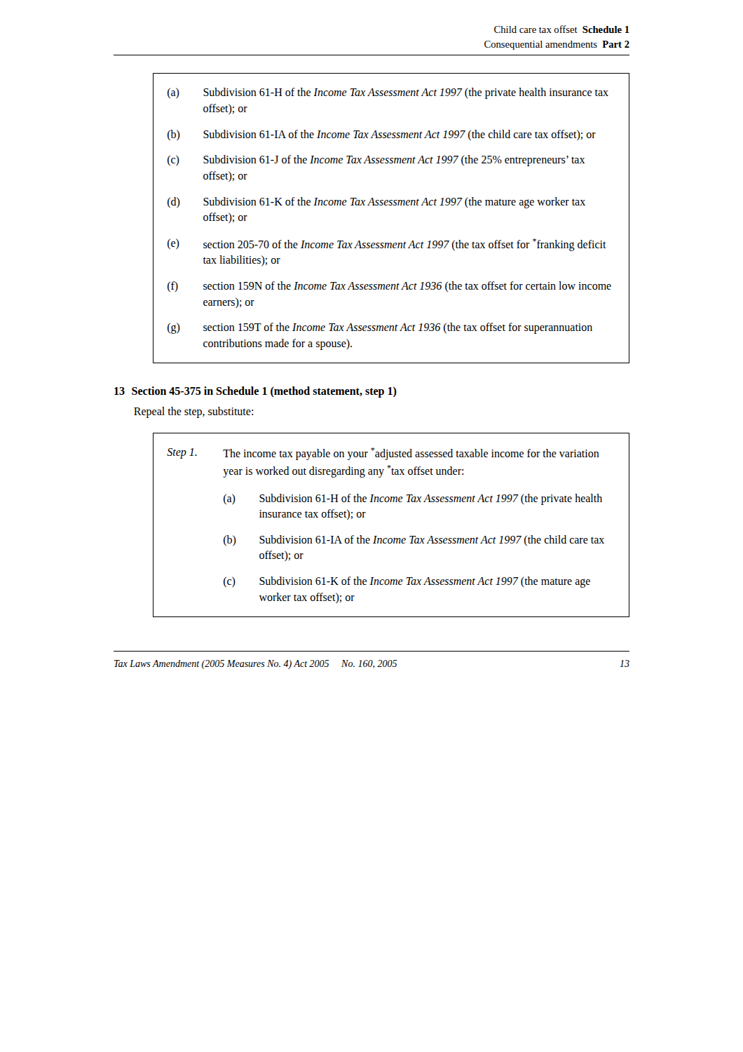Child care tax offset Schedule 1 Consequential amendments Part 2
(a)
Subdivision 61-H of the Income Tax Assessment Act 1997 (the private health insurance tax offset); or
(b)
Subdivision 61-IA of the Income Tax Assessment Act 1997 (the child care tax offset); or
(c)
Subdivision 61-J of the Income Tax Assessment Act 1997 (the 25% entrepreneurs’ tax offset); or
(d)
Subdivision 61-K of the Income Tax Assessment Act 1997 (the mature age worker tax offset); or
(e)
section 205-70 of the Income Tax Assessment Act 1997 (the tax offset for *franking deficit tax liabilities); or
(f)
section 159N of the Income Tax Assessment Act 1936 (the tax offset for certain low income earners); or
(g)
section 159T of the Income Tax Assessment Act 1936 (the tax offset for superannuation contributions made for a spouse).
13 Section 45-375 in Schedule 1 (method statement, step 1)
Repeal the step, substitute:
Step 1.
The income tax payable on your *adjusted assessed taxable income for the variation year is worked out disregarding any *tax offset under:
(a)
Subdivision 61-H of the Income Tax Assessment Act 1997 (the private health insurance tax offset); or
(b)
Subdivision 61-IA of the Income Tax Assessment Act 1997 (the child care tax offset); or
(c)
Subdivision 61-K of the Income Tax Assessment Act 1997 (the mature age worker tax offset); or
Tax Laws Amendment (2005 Measures No. 4) Act 2005 No. 160, 2005 13